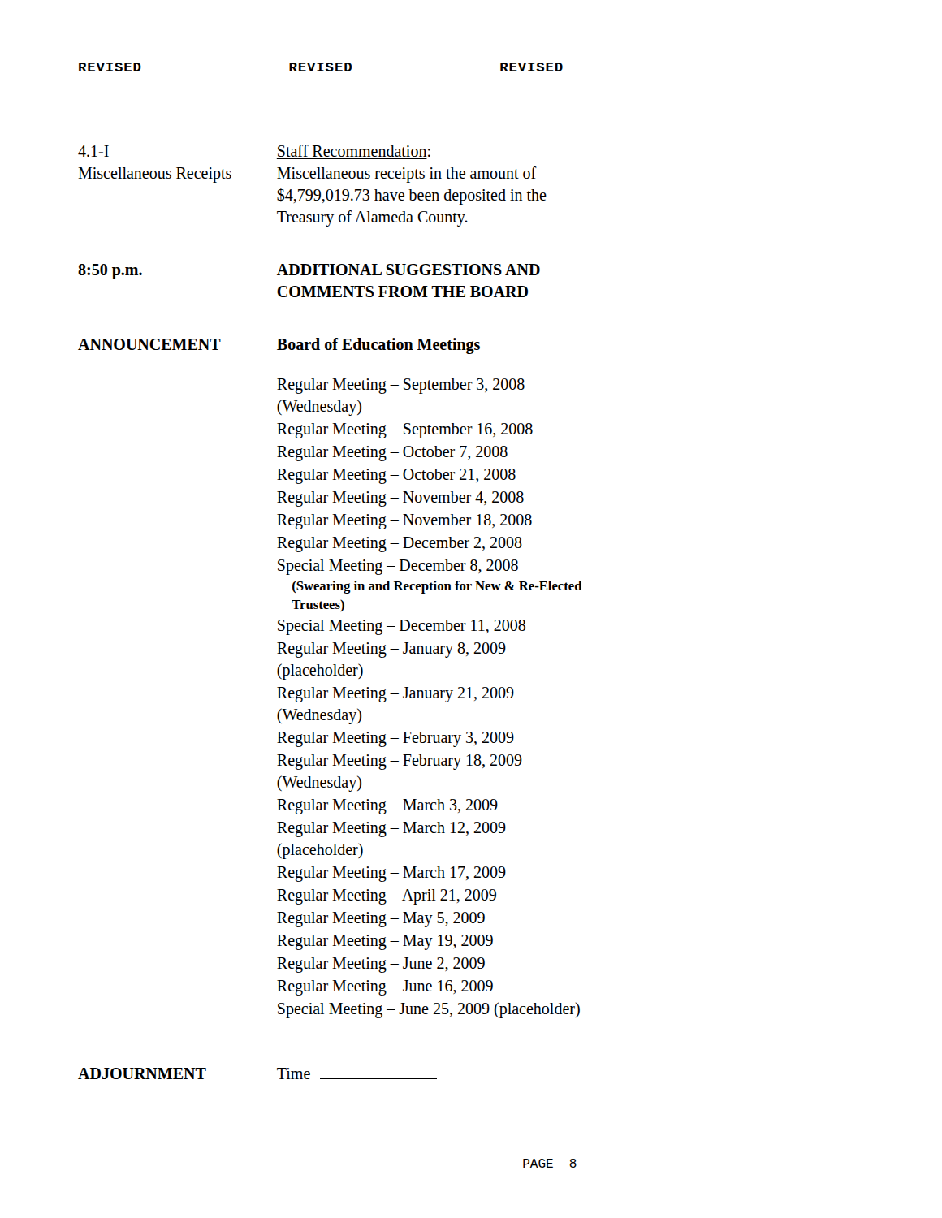REVISED REVISED REVISED
4.1-I
Miscellaneous Receipts
Staff Recommendation:
Miscellaneous receipts in the amount of
$4,799,019.73 have been deposited in the
Treasury of Alameda County.
8:50 p.m.
ADDITIONAL SUGGESTIONS AND COMMENTS FROM THE BOARD
ANNOUNCEMENT
Board of Education Meetings
Regular Meeting – September 3, 2008 (Wednesday)
Regular Meeting – September 16, 2008
Regular Meeting – October 7, 2008
Regular Meeting – October 21, 2008
Regular Meeting – November 4, 2008
Regular Meeting – November 18, 2008
Regular Meeting – December 2, 2008
Special Meeting – December 8, 2008
(Swearing in and Reception for New & Re-Elected Trustees)
Special Meeting – December 11, 2008
Regular Meeting – January 8, 2009 (placeholder)
Regular Meeting – January 21, 2009 (Wednesday)
Regular Meeting – February 3, 2009
Regular Meeting – February 18, 2009 (Wednesday)
Regular Meeting – March 3, 2009
Regular Meeting – March 12, 2009 (placeholder)
Regular Meeting – March 17, 2009
Regular Meeting – April 21, 2009
Regular Meeting – May 5, 2009
Regular Meeting – May 19, 2009
Regular Meeting – June 2, 2009
Regular Meeting – June 16, 2009
Special Meeting – June 25, 2009 (placeholder)
ADJOURNMENT
Time
PAGE 8